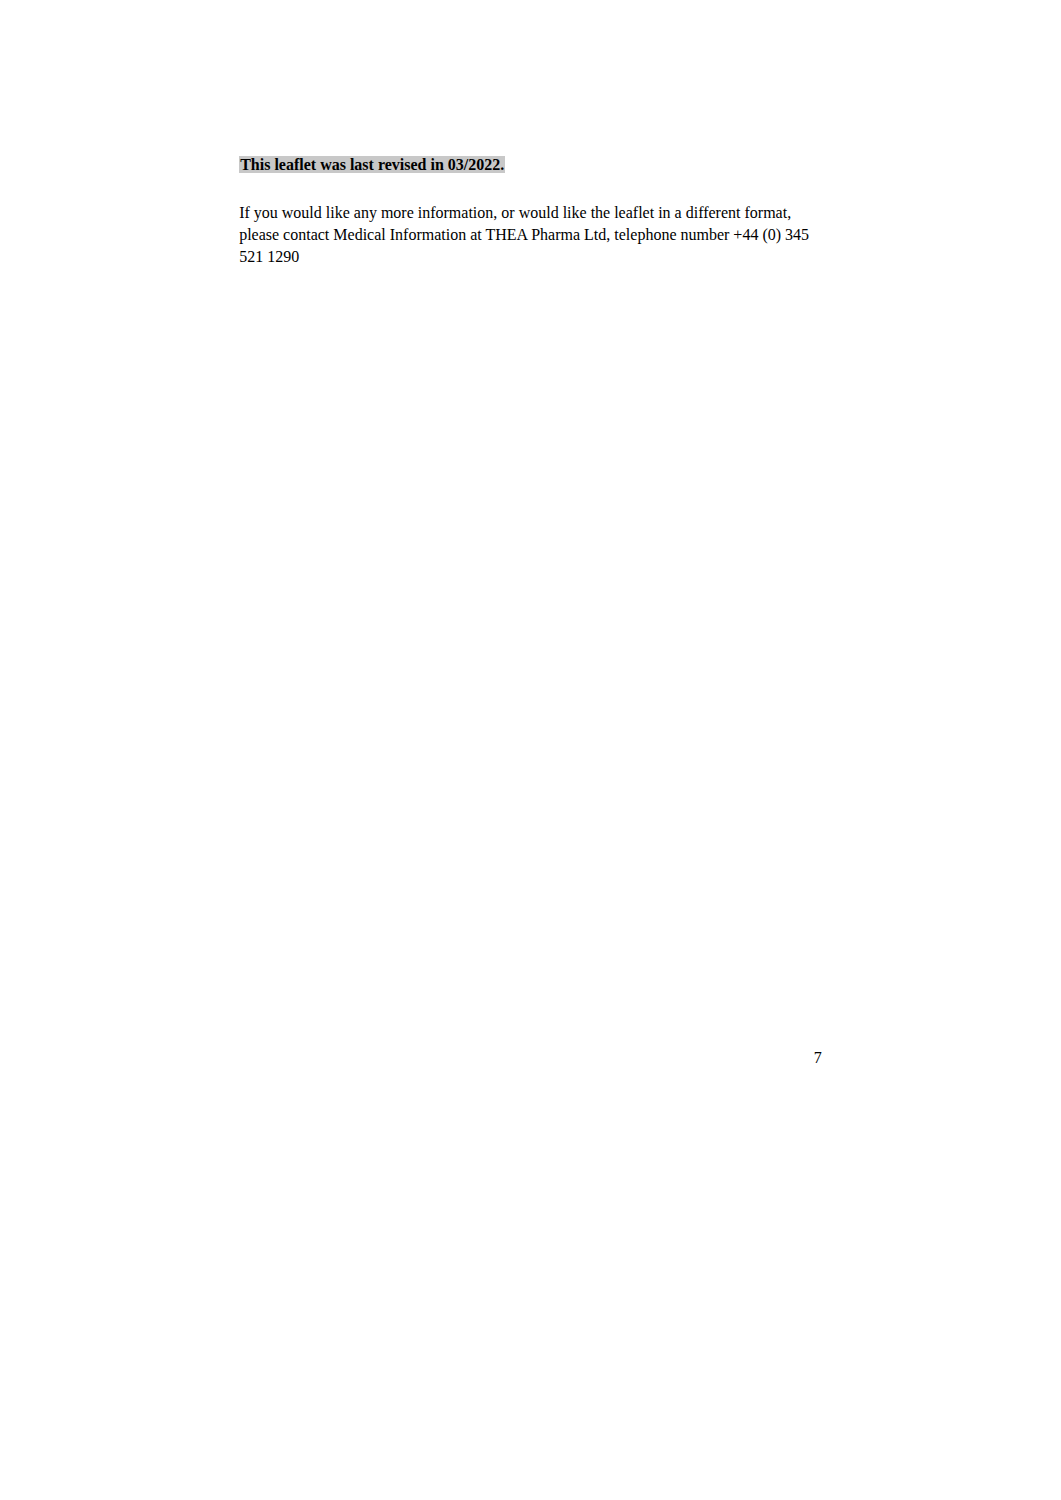This leaflet was last revised in 03/2022.
If you would like any more information, or would like the leaflet in a different format, please contact Medical Information at THEA Pharma Ltd, telephone number +44 (0) 345 521 1290
7